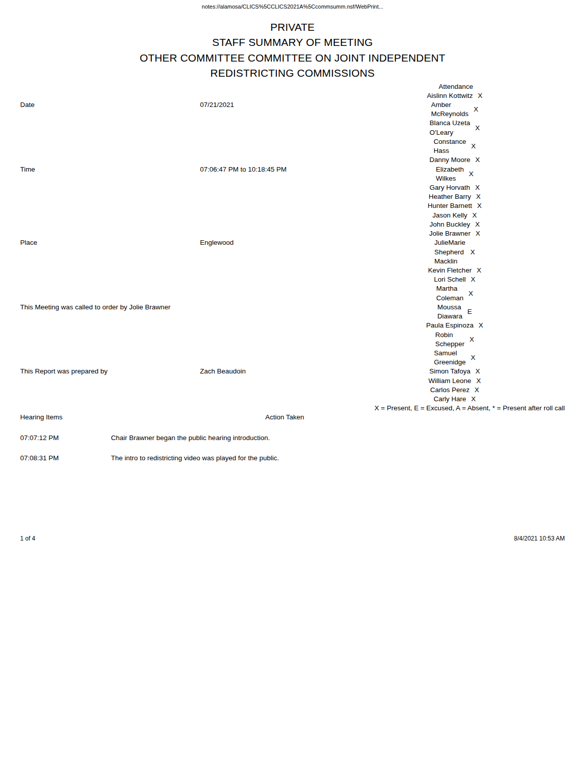notes://alamosa/CLICS%5CCLICS2021A%5Ccommsumm.nsf/WebPrint...
PRIVATE
STAFF SUMMARY OF MEETING
OTHER COMMITTEE COMMITTEE ON JOINT INDEPENDENT
REDISTRICTING COMMISSIONS
| | | Attendance |
| | | / Aislinn Kottwitz / X / |
| Date | 07/21/2021 | / Amber McReynolds / X / |
| | | / Blanca Uzeta O'Leary / X / |
| | | / Constance Hass / X / |
| | | / Danny Moore / X / |
| Time | 07:06:47 PM to 10:18:45 PM | / Elizabeth Wilkes / X / |
| | | / Gary Horvath / X / |
| | | / Heather Barry / X / |
| | | / Hunter Barnett / X / |
| | | / Jason Kelly / X / |
| | | / John Buckley / X / |
| | | / Jolie Brawner / X / |
| Place | Englewood | / JulieMarie Shepherd Macklin / X / |
| | | / Kevin Fletcher / X / |
| | | / Lori Schell / X / |
| | | / Martha Coleman / X / |
| This Meeting was called to order by Jolie Brawner | | / Moussa Diawara / E / |
| | | / Paula Espinoza / X / |
| | | / Robin Schepper / X / |
| | | / Samuel Greenidge / X / |
| This Report was prepared by | Zach Beaudoin | / Simon Tafoya / X / |
| | | / William Leone / X / |
| | | / Carlos Perez / X / |
| | | / Carly Hare / X / |
| X = Present, E = Excused, A = Absent, * = Present after roll call |
| Hearing Items | Action Taken |
| 07:07:12 PM | | Chair Brawner began the public hearing introduction. |
| 07:08:31 PM | | The intro to redistricting video was played for the public. |
1 of 4 8/4/2021 10:53 AM